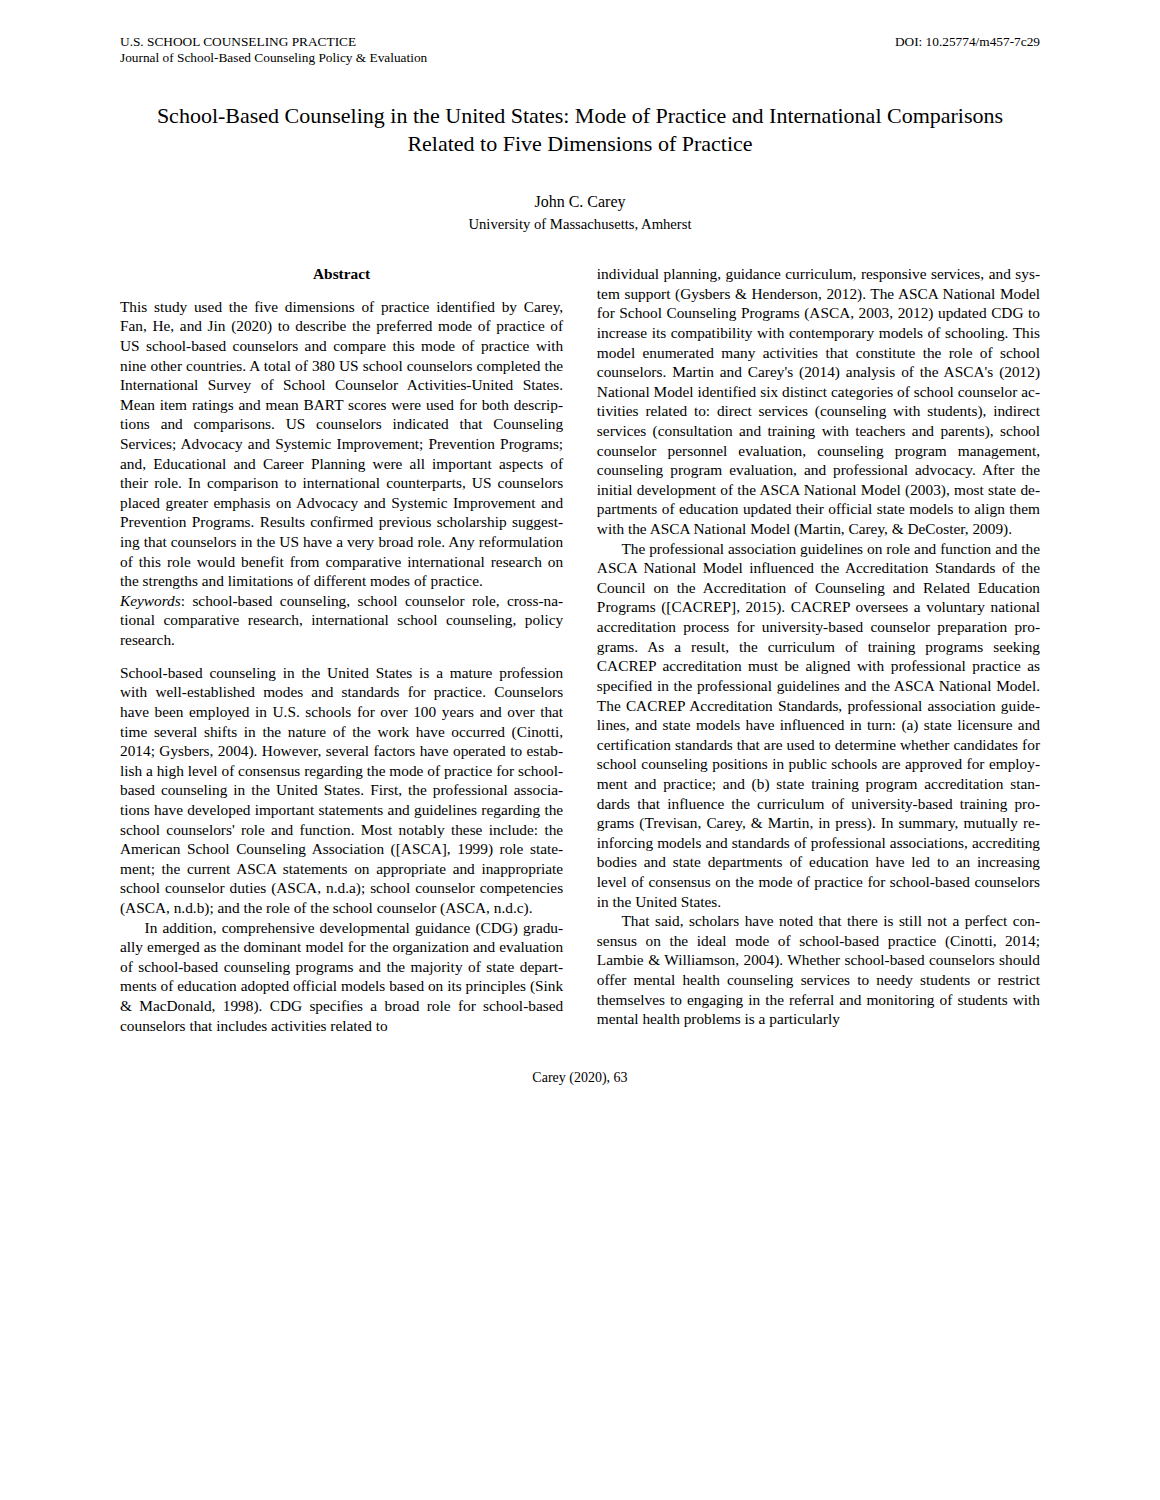U.S. SCHOOL COUNSELING PRACTICE
Journal of School-Based Counseling Policy & Evaluation
DOI: 10.25774/m457-7c29
School-Based Counseling in the United States: Mode of Practice and International Comparisons Related to Five Dimensions of Practice
John C. Carey
University of Massachusetts, Amherst
Abstract
This study used the five dimensions of practice identified by Carey, Fan, He, and Jin (2020) to describe the preferred mode of practice of US school-based counselors and compare this mode of practice with nine other countries. A total of 380 US school counselors completed the International Survey of School Counselor Activities-United States. Mean item ratings and mean BART scores were used for both descriptions and comparisons. US counselors indicated that Counseling Services; Advocacy and Systemic Improvement; Prevention Programs; and, Educational and Career Planning were all important aspects of their role. In comparison to international counterparts, US counselors placed greater emphasis on Advocacy and Systemic Improvement and Prevention Programs. Results confirmed previous scholarship suggesting that counselors in the US have a very broad role. Any reformulation of this role would benefit from comparative international research on the strengths and limitations of different modes of practice.
Keywords: school-based counseling, school counselor role, cross-national comparative research, international school counseling, policy research.
School-based counseling in the United States is a mature profession with well-established modes and standards for practice. Counselors have been employed in U.S. schools for over 100 years and over that time several shifts in the nature of the work have occurred (Cinotti, 2014; Gysbers, 2004). However, several factors have operated to establish a high level of consensus regarding the mode of practice for school-based counseling in the United States. First, the professional associations have developed important statements and guidelines regarding the school counselors' role and function. Most notably these include: the American School Counseling Association ([ASCA], 1999) role statement; the current ASCA statements on appropriate and inappropriate school counselor duties (ASCA, n.d.a); school counselor competencies (ASCA, n.d.b); and the role of the school counselor (ASCA, n.d.c).
In addition, comprehensive developmental guidance (CDG) gradually emerged as the dominant model for the organization and evaluation of school-based counseling programs and the majority of state departments of education adopted official models based on its principles (Sink & MacDonald, 1998). CDG specifies a broad role for school-based counselors that includes activities related to
individual planning, guidance curriculum, responsive services, and system support (Gysbers & Henderson, 2012). The ASCA National Model for School Counseling Programs (ASCA, 2003, 2012) updated CDG to increase its compatibility with contemporary models of schooling. This model enumerated many activities that constitute the role of school counselors. Martin and Carey's (2014) analysis of the ASCA's (2012) National Model identified six distinct categories of school counselor activities related to: direct services (counseling with students), indirect services (consultation and training with teachers and parents), school counselor personnel evaluation, counseling program management, counseling program evaluation, and professional advocacy. After the initial development of the ASCA National Model (2003), most state departments of education updated their official state models to align them with the ASCA National Model (Martin, Carey, & DeCoster, 2009).
The professional association guidelines on role and function and the ASCA National Model influenced the Accreditation Standards of the Council on the Accreditation of Counseling and Related Education Programs ([CACREP], 2015). CACREP oversees a voluntary national accreditation process for university-based counselor preparation programs. As a result, the curriculum of training programs seeking CACREP accreditation must be aligned with professional practice as specified in the professional guidelines and the ASCA National Model. The CACREP Accreditation Standards, professional association guidelines, and state models have influenced in turn: (a) state licensure and certification standards that are used to determine whether candidates for school counseling positions in public schools are approved for employment and practice; and (b) state training program accreditation standards that influence the curriculum of university-based training programs (Trevisan, Carey, & Martin, in press). In summary, mutually reinforcing models and standards of professional associations, accrediting bodies and state departments of education have led to an increasing level of consensus on the mode of practice for school-based counselors in the United States.
That said, scholars have noted that there is still not a perfect consensus on the ideal mode of school-based practice (Cinotti, 2014; Lambie & Williamson, 2004). Whether school-based counselors should offer mental health counseling services to needy students or restrict themselves to engaging in the referral and monitoring of students with mental health problems is a particularly
Carey (2020), 63